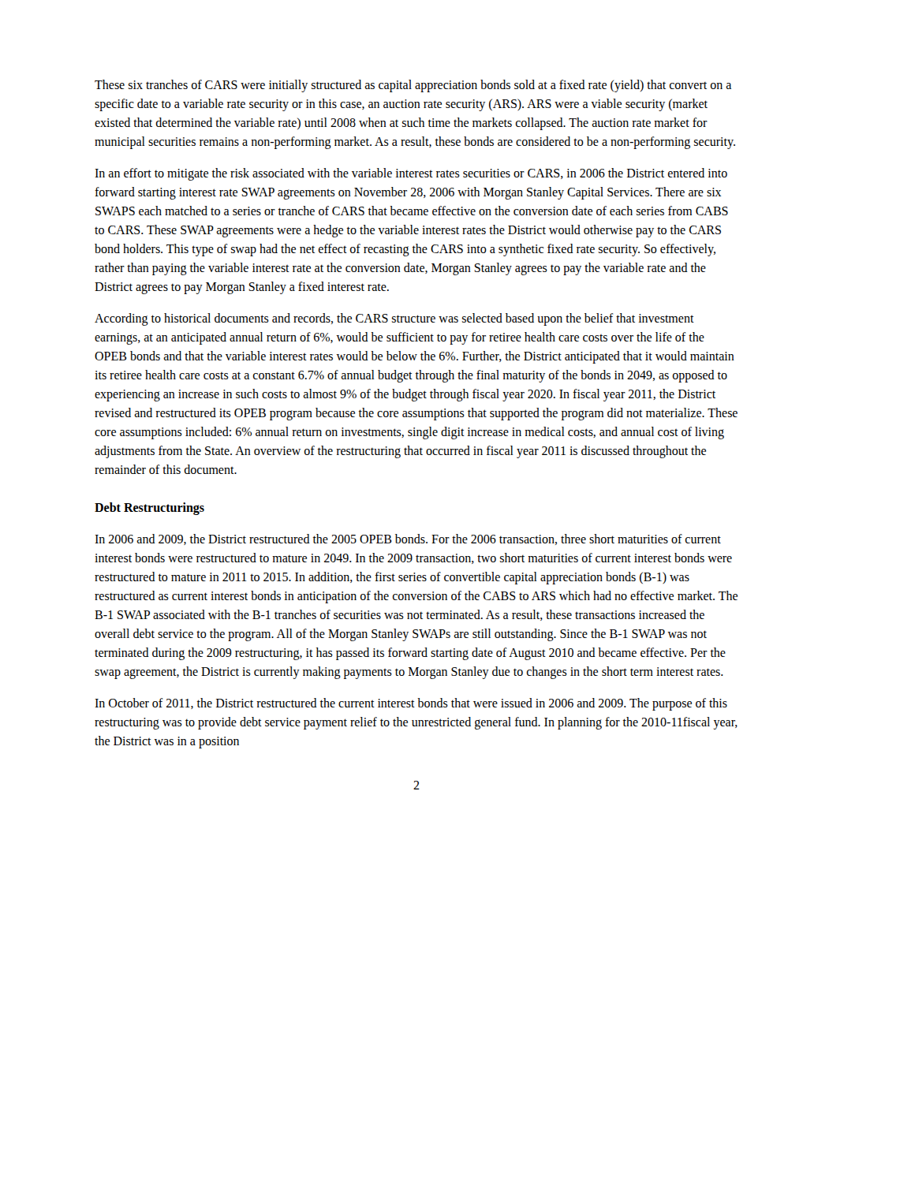These six tranches of CARS were initially structured as capital appreciation bonds sold at a fixed rate (yield) that convert on a specific date to a variable rate security or in this case, an auction rate security (ARS). ARS were a viable security (market existed that determined the variable rate) until 2008 when at such time the markets collapsed. The auction rate market for municipal securities remains a non-performing market. As a result, these bonds are considered to be a non-performing security.
In an effort to mitigate the risk associated with the variable interest rates securities or CARS, in 2006 the District entered into forward starting interest rate SWAP agreements on November 28, 2006 with Morgan Stanley Capital Services. There are six SWAPS each matched to a series or tranche of CARS that became effective on the conversion date of each series from CABS to CARS. These SWAP agreements were a hedge to the variable interest rates the District would otherwise pay to the CARS bond holders. This type of swap had the net effect of recasting the CARS into a synthetic fixed rate security. So effectively, rather than paying the variable interest rate at the conversion date, Morgan Stanley agrees to pay the variable rate and the District agrees to pay Morgan Stanley a fixed interest rate.
According to historical documents and records, the CARS structure was selected based upon the belief that investment earnings, at an anticipated annual return of 6%, would be sufficient to pay for retiree health care costs over the life of the OPEB bonds and that the variable interest rates would be below the 6%. Further, the District anticipated that it would maintain its retiree health care costs at a constant 6.7% of annual budget through the final maturity of the bonds in 2049, as opposed to experiencing an increase in such costs to almost 9% of the budget through fiscal year 2020. In fiscal year 2011, the District revised and restructured its OPEB program because the core assumptions that supported the program did not materialize. These core assumptions included: 6% annual return on investments, single digit increase in medical costs, and annual cost of living adjustments from the State. An overview of the restructuring that occurred in fiscal year 2011 is discussed throughout the remainder of this document.
Debt Restructurings
In 2006 and 2009, the District restructured the 2005 OPEB bonds. For the 2006 transaction, three short maturities of current interest bonds were restructured to mature in 2049. In the 2009 transaction, two short maturities of current interest bonds were restructured to mature in 2011 to 2015. In addition, the first series of convertible capital appreciation bonds (B-1) was restructured as current interest bonds in anticipation of the conversion of the CABS to ARS which had no effective market. The B-1 SWAP associated with the B-1 tranches of securities was not terminated. As a result, these transactions increased the overall debt service to the program. All of the Morgan Stanley SWAPs are still outstanding. Since the B-1 SWAP was not terminated during the 2009 restructuring, it has passed its forward starting date of August 2010 and became effective. Per the swap agreement, the District is currently making payments to Morgan Stanley due to changes in the short term interest rates.
In October of 2011, the District restructured the current interest bonds that were issued in 2006 and 2009. The purpose of this restructuring was to provide debt service payment relief to the unrestricted general fund. In planning for the 2010-11fiscal year, the District was in a position
2